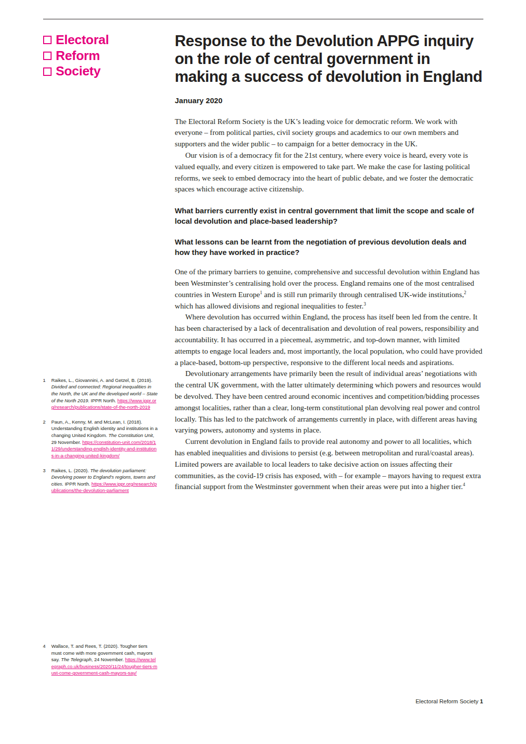Electoral
Reform
Society
1 Raikes, L., Giovannini, A. and Getzel, B. (2019). Divided and connected: Regional inequalities in the North, the UK and the developed world – State of the North 2019. IPPR North. https://www.ippr.org/research/publications/state-of-the-north-2019
2 Paun, A., Kenny, M. and McLean, I. (2018). Understanding English identity and institutions in a changing United Kingdom. The Constitution Unit, 29 November. https://constitution-unit.com/2018/11/29/understanding-english-identity-and-institutions-in-a-changing-united-kingdom/
3 Raikes, L. (2020). The devolution parliament: Devolving power to England’s regions, towns and cities. IPPR North. https://www.ippr.org/research/publications/the-devolution-parliament
4 Wallace, T. and Rees, T. (2020). Tougher tiers must come with more government cash, mayors say. The Telegraph, 24 November. https://www.telegraph.co.uk/business/2020/11/24/tougher-tiers-must-come-government-cash-mayors-say/
Response to the Devolution APPG inquiry on the role of central government in making a success of devolution in England
January 2020
The Electoral Reform Society is the UK’s leading voice for democratic reform. We work with everyone – from political parties, civil society groups and academics to our own members and supporters and the wider public – to campaign for a better democracy in the UK.
Our vision is of a democracy fit for the 21st century, where every voice is heard, every vote is valued equally, and every citizen is empowered to take part. We make the case for lasting political reforms, we seek to embed democracy into the heart of public debate, and we foster the democratic spaces which encourage active citizenship.
What barriers currently exist in central government that limit the scope and scale of local devolution and place-based leadership?
What lessons can be learnt from the negotiation of previous devolution deals and how they have worked in practice?
One of the primary barriers to genuine, comprehensive and successful devolution within England has been Westminster’s centralising hold over the process. England remains one of the most centralised countries in Western Europe1 and is still run primarily through centralised UK-wide institutions,2 which has allowed divisions and regional inequalities to fester.3
Where devolution has occurred within England, the process has itself been led from the centre. It has been characterised by a lack of decentralisation and devolution of real powers, responsibility and accountability. It has occurred in a piecemeal, asymmetric, and top-down manner, with limited attempts to engage local leaders and, most importantly, the local population, who could have provided a place-based, bottom-up perspective, responsive to the different local needs and aspirations.
Devolutionary arrangements have primarily been the result of individual areas’ negotiations with the central UK government, with the latter ultimately determining which powers and resources would be devolved. They have been centred around economic incentives and competition/bidding processes amongst localities, rather than a clear, long-term constitutional plan devolving real power and control locally. This has led to the patchwork of arrangements currently in place, with different areas having varying powers, autonomy and systems in place.
Current devolution in England fails to provide real autonomy and power to all localities, which has enabled inequalities and divisions to persist (e.g. between metropolitan and rural/coastal areas). Limited powers are available to local leaders to take decisive action on issues affecting their communities, as the covid-19 crisis has exposed, with – for example – mayors having to request extra financial support from the Westminster government when their areas were put into a higher tier.4
Electoral Reform Society 1